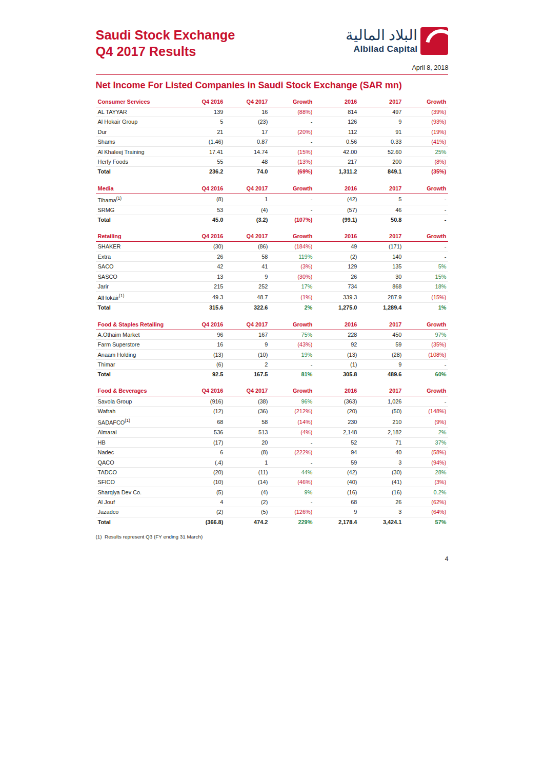Saudi Stock ExchangeQ4 2017 Results
البلاد المالية
Albilad Capital
April 8, 2018
Net Income For Listed Companies in Saudi Stock Exchange (SAR mn)
| Consumer Services | Q4 2016 | Q4 2017 | Growth | 2016 | 2017 | Growth |
| --- | --- | --- | --- | --- | --- | --- |
| AL TAYYAR | 139 | 16 | (88%) | 814 | 497 | (39%) |
| Al Hokair Group | 5 | (23) | - | 126 | 9 | (93%) |
| Dur | 21 | 17 | (20%) | 112 | 91 | (19%) |
| Shams | (1.46) | 0.87 | - | 0.56 | 0.33 | (41%) |
| Al Khaleej Training | 17.41 | 14.74 | (15%) | 42.00 | 52.60 | 25% |
| Herfy Foods | 55 | 48 | (13%) | 217 | 200 | (8%) |
| Total | 236.2 | 74.0 | (69%) | 1,311.2 | 849.1 | (35%) |
| Media | Q4 2016 | Q4 2017 | Growth | 2016 | 2017 | Growth |
| --- | --- | --- | --- | --- | --- | --- |
| Tihama (1) | (8) | 1 | - | (42) | 5 | - |
| SRMG | 53 | (4) | - | (57) | 46 | - |
| Total | 45.0 | (3.2) | (107%) | (99.1) | 50.8 | - |
| Retailing | Q4 2016 | Q4 2017 | Growth | 2016 | 2017 | Growth |
| --- | --- | --- | --- | --- | --- | --- |
| SHAKER | (30) | (86) | (184%) | 49 | (171) | - |
| Extra | 26 | 58 | 119% | (2) | 140 | - |
| SACO | 42 | 41 | (3%) | 129 | 135 | 5% |
| SASCO | 13 | 9 | (30%) | 26 | 30 | 15% |
| Jarir | 215 | 252 | 17% | 734 | 868 | 18% |
| AlHokair (1) | 49.3 | 48.7 | (1%) | 339.3 | 287.9 | (15%) |
| Total | 315.6 | 322.6 | 2% | 1,275.0 | 1,289.4 | 1% |
| Food & Staples Retailing | Q4 2016 | Q4 2017 | Growth | 2016 | 2017 | Growth |
| --- | --- | --- | --- | --- | --- | --- |
| A.Othaim Market | 96 | 167 | 75% | 228 | 450 | 97% |
| Farm Superstore | 16 | 9 | (43%) | 92 | 59 | (35%) |
| Anaam Holding | (13) | (10) | 19% | (13) | (28) | (108%) |
| Thimar | (6) | 2 | - | (1) | 9 | - |
| Total | 92.5 | 167.5 | 81% | 305.8 | 489.6 | 60% |
| Food & Beverages | Q4 2016 | Q4 2017 | Growth | 2016 | 2017 | Growth |
| --- | --- | --- | --- | --- | --- | --- |
| Savola Group | (916) | (38) | 96% | (363) | 1,026 | - |
| Wafrah | (12) | (36) | (212%) | (20) | (50) | (148%) |
| SADAFCO (1) | 68 | 58 | (14%) | 230 | 210 | (9%) |
| Almarai | 536 | 513 | (4%) | 2,148 | 2,182 | 2% |
| HB | (17) | 20 | - | 52 | 71 | 37% |
| Nadec | 6 | (8) | (222%) | 94 | 40 | (58%) |
| QACO | (.4) | 1 | - | 59 | 3 | (94%) |
| TADCO | (20) | (11) | 44% | (42) | (30) | 28% |
| SFICO | (10) | (14) | (46%) | (40) | (41) | (3%) |
| Sharqiya Dev Co. | (5) | (4) | 9% | (16) | (16) | 0.2% |
| Al Jouf | 4 | (2) | - | 68 | 26 | (62%) |
| Jazadco | (2) | (5) | (126%) | 9 | 3 | (64%) |
| Total | (366.8) | 474.2 | 229% | 2,178.4 | 3,424.1 | 57% |
(1) Results represent Q3 (FY ending 31 March)
4